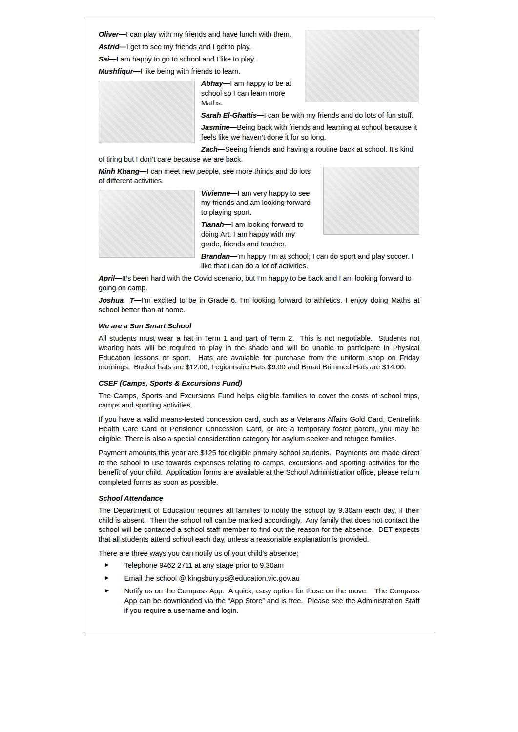Oliver—I can play with my friends and have lunch with them.
Astrid—I get to see my friends and I get to play.
Sai—I am happy to go to school and I like to play.
Mushfiqur—I like being with friends to learn.
Abhay—I am happy to be at school so I can learn more Maths.
Sarah El-Ghattis—I can be with my friends and do lots of fun stuff.
Jasmine—Being back with friends and learning at school because it feels like we haven’t done it for so long.
Zach—Seeing friends and having a routine back at school. It’s kind of tiring but I don’t care because we are back.
Minh Khang—I can meet new people, see more things and do lots of different activities.
Vivienne—I am very happy to see my friends and am looking forward to playing sport.
Tianah—I am looking forward to doing Art. I am happy with my grade, friends and teacher.
Brandan—’m happy I’m at school; I can do sport and play soccer. I like that I can do a lot of activities.
April—It’s been hard with the Covid scenario, but I’m happy to be back and I am looking forward to going on camp.
Joshua T—I’m excited to be in Grade 6. I’m looking forward to athletics. I enjoy doing Maths at school better than at home.
We are a Sun Smart School
All students must wear a hat in Term 1 and part of Term 2. This is not negotiable. Students not wearing hats will be required to play in the shade and will be unable to participate in Physical Education lessons or sport. Hats are available for purchase from the uniform shop on Friday mornings. Bucket hats are $12.00, Legionnaire Hats $9.00 and Broad Brimmed Hats are $14.00.
CSEF (Camps, Sports & Excursions Fund)
The Camps, Sports and Excursions Fund helps eligible families to cover the costs of school trips, camps and sporting activities.
If you have a valid means-tested concession card, such as a Veterans Affairs Gold Card, Centrelink Health Care Card or Pensioner Concession Card, or are a temporary foster parent, you may be eligible. There is also a special consideration category for asylum seeker and refugee families.
Payment amounts this year are $125 for eligible primary school students. Payments are made direct to the school to use towards expenses relating to camps, excursions and sporting activities for the benefit of your child. Application forms are available at the School Administration office, please return completed forms as soon as possible.
School Attendance
The Department of Education requires all families to notify the school by 9.30am each day, if their child is absent. Then the school roll can be marked accordingly. Any family that does not contact the school will be contacted a school staff member to find out the reason for the absence. DET expects that all students attend school each day, unless a reasonable explanation is provided.
There are three ways you can notify us of your child’s absence:
Telephone 9462 2711 at any stage prior to 9.30am
Email the school @ kingsbury.ps@education.vic.gov.au
Notify us on the Compass App. A quick, easy option for those on the move. The Compass App can be downloaded via the “App Store” and is free. Please see the Administration Staff if you require a username and login.